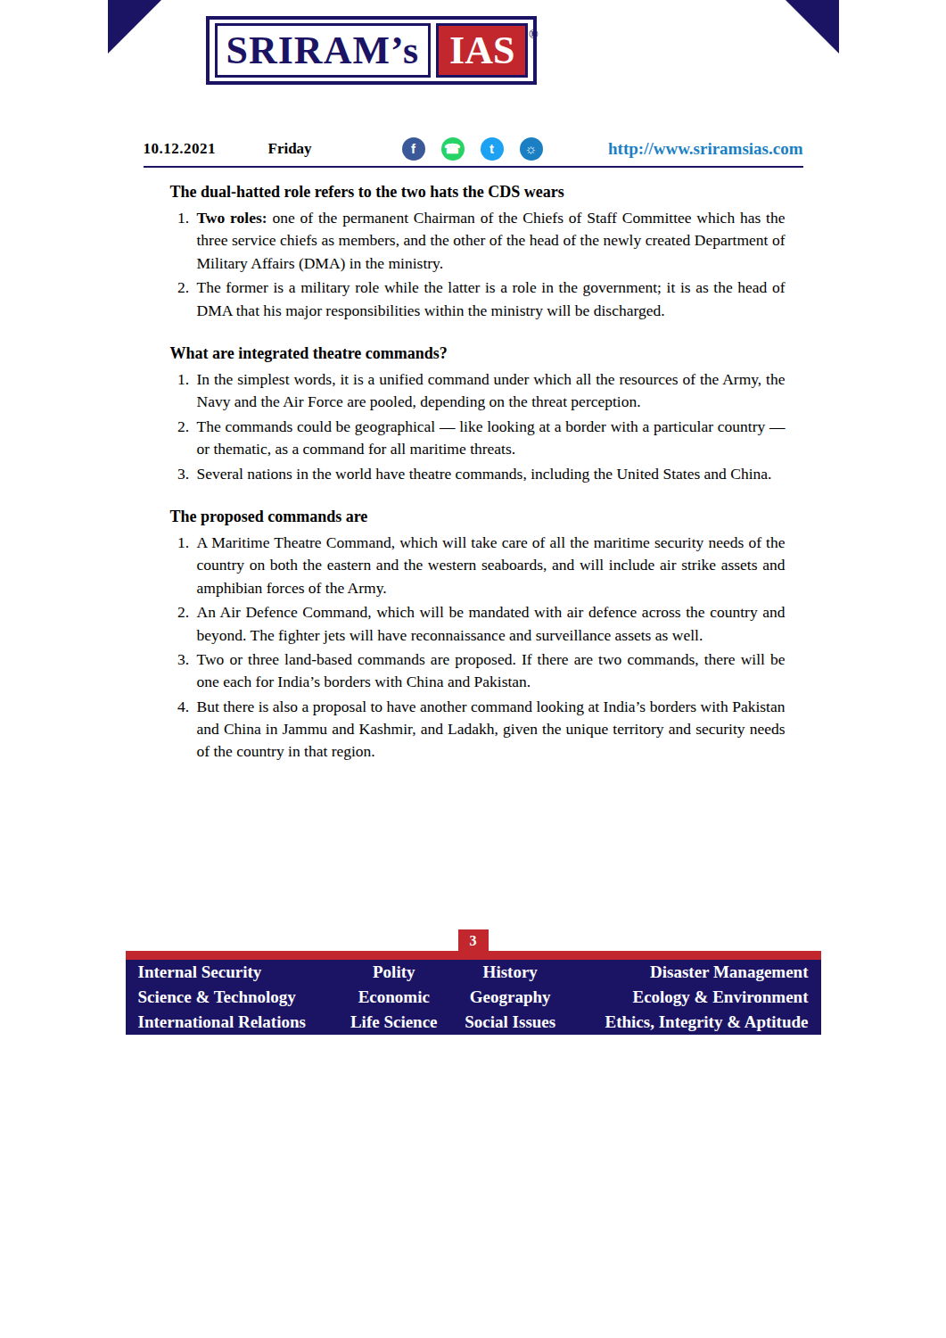SRIRAM’s IAS®
10.12.2021 Friday f ☎ t ☼ http://www.sriramsias.com
The dual-hatted role refers to the two hats the CDS wears
Two roles: one of the permanent Chairman of the Chiefs of Staff Committee which has the three service chiefs as members, and the other of the head of the newly created Department of Military Affairs (DMA) in the ministry.
The former is a military role while the latter is a role in the government; it is as the head of DMA that his major responsibilities within the ministry will be discharged.
What are integrated theatre commands?
In the simplest words, it is a unified command under which all the resources of the Army, the Navy and the Air Force are pooled, depending on the threat perception.
The commands could be geographical — like looking at a border with a particular country — or thematic, as a command for all maritime threats.
Several nations in the world have theatre commands, including the United States and China.
The proposed commands are
A Maritime Theatre Command, which will take care of all the maritime security needs of the country on both the eastern and the western seaboards, and will include air strike assets and amphibian forces of the Army.
An Air Defence Command, which will be mandated with air defence across the country and beyond. The fighter jets will have reconnaissance and surveillance assets as well.
Two or three land-based commands are proposed. If there are two commands, there will be one each for India’s borders with China and Pakistan.
But there is also a proposal to have another command looking at India’s borders with Pakistan and China in Jammu and Kashmir, and Ladakh, given the unique territory and security needs of the country in that region.
3
| Internal Security | Polity | History | Disaster Management |
| Science & Technology | Economic | Geography | Ecology & Environment |
| International Relations | Life Science | Social Issues | Ethics, Integrity & Aptitude |